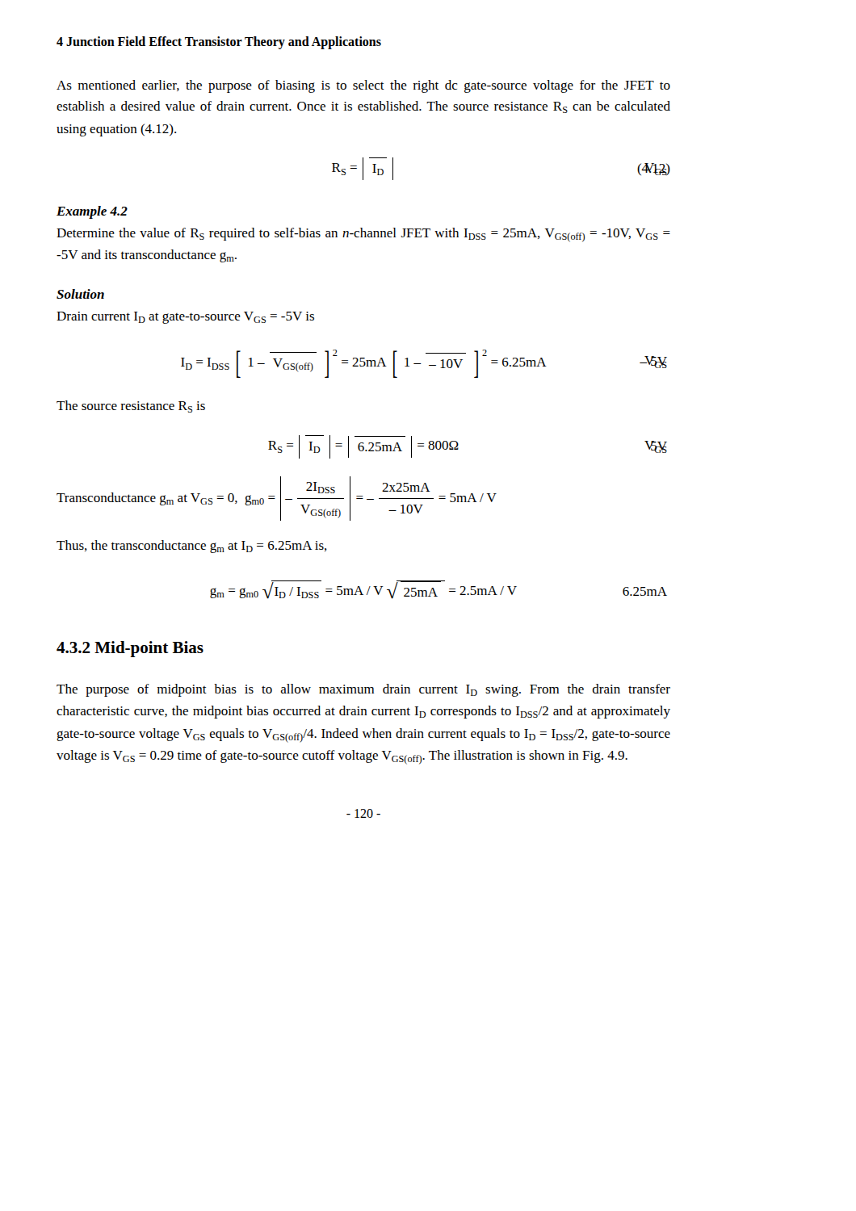4 Junction Field Effect Transistor Theory and Applications
As mentioned earlier, the purpose of biasing is to select the right dc gate-source voltage for the JFET to establish a desired value of drain current. Once it is established. The source resistance RS can be calculated using equation (4.12).
RS = VGS ID (4.12)
Example 4.2
Determine the value of RS required to self-bias an n-channel JFET with IDSS = 25mA, VGS(off) = -10V, VGS = -5V and its transconductance gm.
Solution
Drain current ID at gate-to-source VGS = -5V is
ID = IDSS [ 1 – VGS VGS(off) ] 2 = 25mA [ 1 – – 5V – 10V ] 2 = 6.25mA
The source resistance RS is
RS = VGS ID = 5V 6.25mA = 800Ω
Transconductance gm at VGS = 0, gm0 = – 2IDSS VGS(off) = – 2x25mA – 10V = 5mA / V
Thus, the transconductance gm at ID = 6.25mA is,
gm = gm0 √ID / IDSS = 5mA / V √ 6.25mA 25mA = 2.5mA / V
4.3.2 Mid-point Bias
The purpose of midpoint bias is to allow maximum drain current ID swing. From the drain transfer characteristic curve, the midpoint bias occurred at drain current ID corresponds to IDSS/2 and at approximately gate-to-source voltage VGS equals to VGS(off)/4. Indeed when drain current equals to ID = IDSS/2, gate-to-source voltage is VGS = 0.29 time of gate-to-source cutoff voltage VGS(off). The illustration is shown in Fig. 4.9.
- 120 -